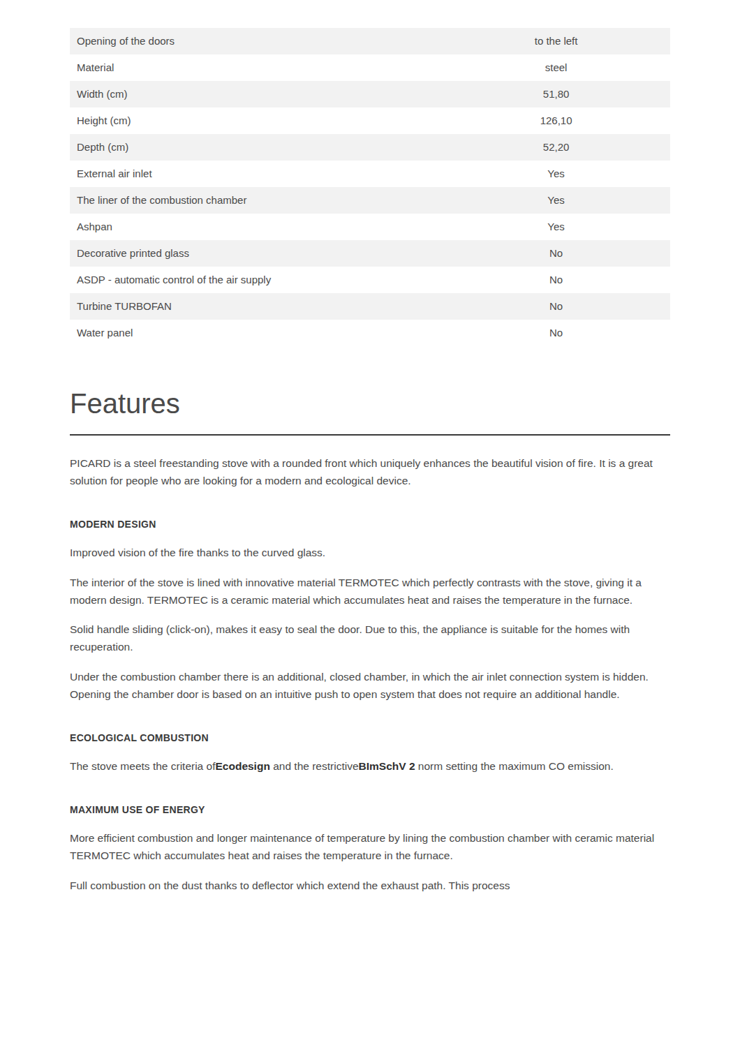| Opening of the doors | to the left |
| Material | steel |
| Width (cm) | 51,80 |
| Height (cm) | 126,10 |
| Depth (cm) | 52,20 |
| External air inlet | Yes |
| The liner of the combustion chamber | Yes |
| Ashpan | Yes |
| Decorative printed glass | No |
| ASDP - automatic control of the air supply | No |
| Turbine TURBOFAN | No |
| Water panel | No |
Features
PICARD is a steel freestanding stove with a rounded front which uniquely enhances the beautiful vision of fire. It is a great solution for people who are looking for a modern and ecological device.
MODERN DESIGN
Improved vision of the fire thanks to the curved glass.
The interior of the stove is lined with innovative material TERMOTEC which perfectly contrasts with the stove, giving it a modern design. TERMOTEC is a ceramic material which accumulates heat and raises the temperature in the furnace.
Solid handle sliding (click-on), makes it easy to seal the door. Due to this, the appliance is suitable for the homes with recuperation.
Under the combustion chamber there is an additional, closed chamber, in which the air inlet connection system is hidden. Opening the chamber door is based on an intuitive push to open system that does not require an additional handle.
ECOLOGICAL COMBUSTION
The stove meets the criteria ofEcodesign and the restrictiveBImSchV 2 norm setting the maximum CO emission.
MAXIMUM USE OF ENERGY
More efficient combustion and longer maintenance of temperature by lining the combustion chamber with ceramic material TERMOTEC which accumulates heat and raises the temperature in the furnace.
Full combustion on the dust thanks to deflector which extend the exhaust path. This process